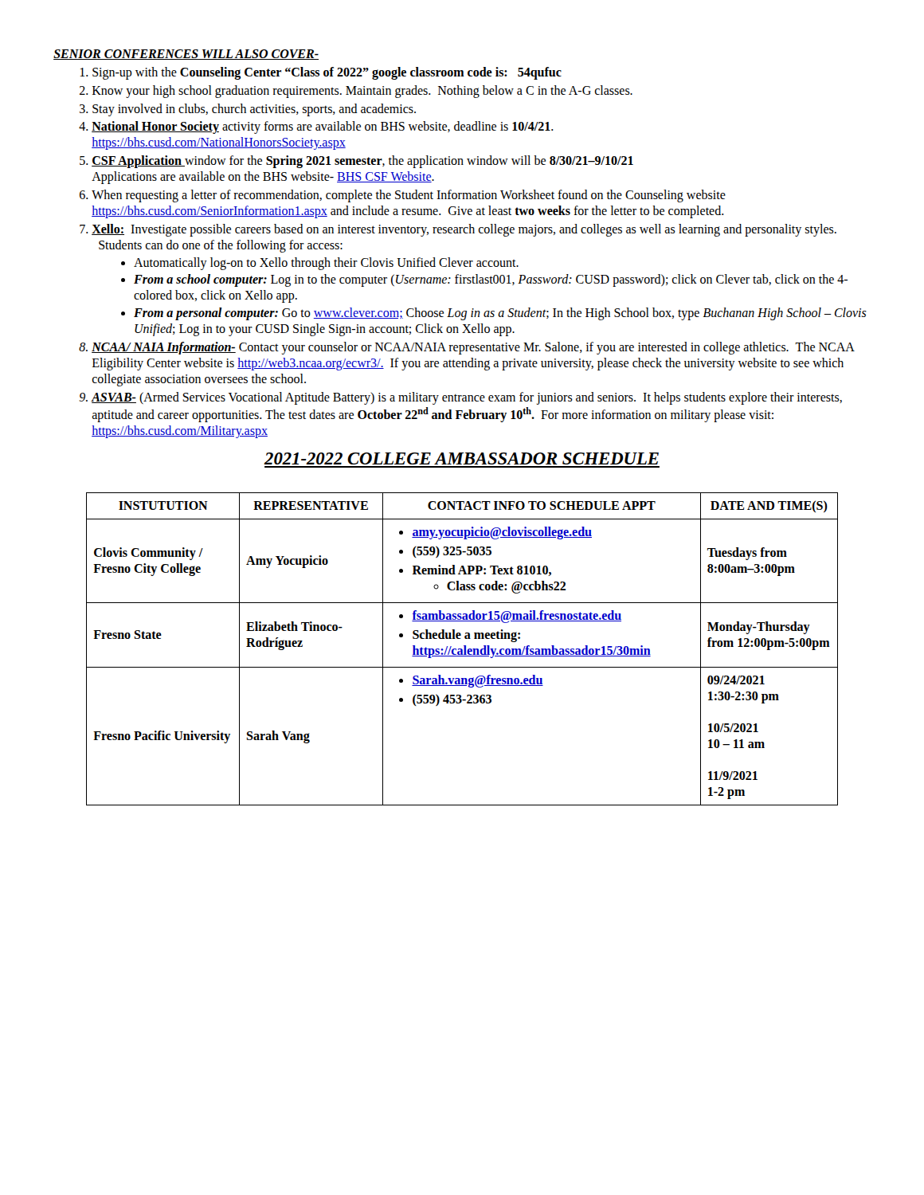SENIOR CONFERENCES WILL ALSO COVER-
Sign-up with the Counseling Center “Class of 2022” google classroom code is: 54qufuc
Know your high school graduation requirements. Maintain grades. Nothing below a C in the A-G classes.
Stay involved in clubs, church activities, sports, and academics.
National Honor Society activity forms are available on BHS website, deadline is 10/4/21.
https://bhs.cusd.com/NationalHonorsSociety.aspx
CSF Application window for the Spring 2021 semester, the application window will be 8/30/21–9/10/21
Applications are available on the BHS website- BHS CSF Website.
When requesting a letter of recommendation, complete the Student Information Worksheet found on the Counseling website https://bhs.cusd.com/SeniorInformation1.aspx and include a resume. Give at least two weeks for the letter to be completed.
Xello: Investigate possible careers based on an interest inventory, research college majors, and colleges as well as learning and personality styles. Students can do one of the following for access:
Automatically log-on to Xello through their Clovis Unified Clever account.
From a school computer: Log in to the computer (Username: firstlast001, Password: CUSD password); click on Clever tab, click on the 4-colored box, click on Xello app.
From a personal computer: Go to www.clever.com; Choose Log in as a Student; In the High School box, type Buchanan High School – Clovis Unified; Log in to your CUSD Single Sign-in account; Click on Xello app.
NCAA/ NAIA Information- Contact your counselor or NCAA/NAIA representative Mr. Salone, if you are interested in college athletics. The NCAA Eligibility Center website is http://web3.ncaa.org/ecwr3/. If you are attending a private university, please check the university website to see which collegiate association oversees the school.
ASVAB- (Armed Services Vocational Aptitude Battery) is a military entrance exam for juniors and seniors. It helps students explore their interests, aptitude and career opportunities. The test dates are October 22nd and February 10th. For more information on military please visit: https://bhs.cusd.com/Military.aspx
2021-2022 COLLEGE AMBASSADOR SCHEDULE
| INSTUTUTION | REPRESENTATIVE | CONTACT INFO TO SCHEDULE APPT | DATE AND TIME(S) |
| --- | --- | --- | --- |
| Clovis Community / Fresno City College | Amy Yocupicio | amy.yocupicio@cloviscollege.edu (559) 325-5035 Remind APP: Text 81010, Class code: @ccbhs22 | Tuesdays from 8:00am–3:00pm |
| Fresno State | Elizabeth Tinoco-Rodríguez | fsambassador15@mail.fresnostate.edu Schedule a meeting: https://calendly.com/fsambassador15/30min | Monday-Thursday from 12:00pm-5:00pm |
| Fresno Pacific University | Sarah Vang | Sarah.vang@fresno.edu (559) 453-2363 | 09/24/2021 1:30-2:30 pm 10/5/2021 10 – 11 am 11/9/2021 1-2 pm |